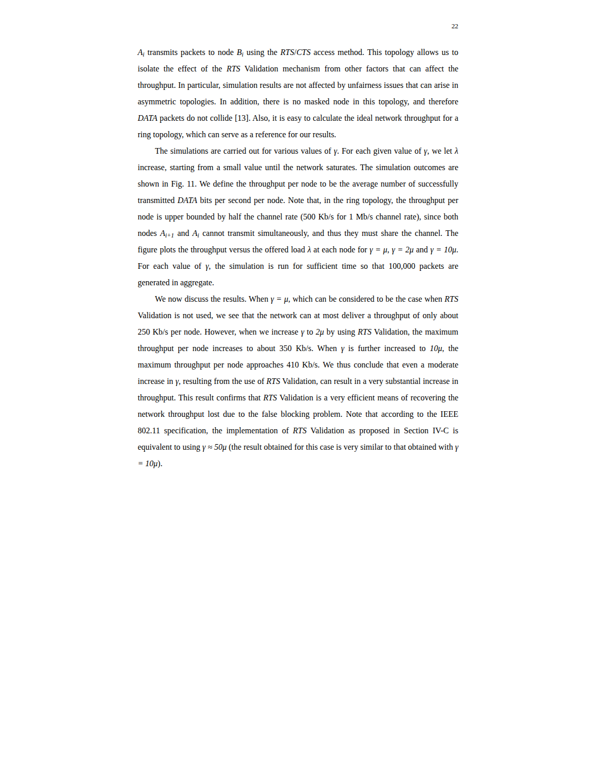22
Ai transmits packets to node Bi using the RTS/CTS access method. This topology allows us to isolate the effect of the RTS Validation mechanism from other factors that can affect the throughput. In particular, simulation results are not affected by unfairness issues that can arise in asymmetric topologies. In addition, there is no masked node in this topology, and therefore DATA packets do not collide [13]. Also, it is easy to calculate the ideal network throughput for a ring topology, which can serve as a reference for our results.
The simulations are carried out for various values of γ. For each given value of γ, we let λ increase, starting from a small value until the network saturates. The simulation outcomes are shown in Fig. 11. We define the throughput per node to be the average number of successfully transmitted DATA bits per second per node. Note that, in the ring topology, the throughput per node is upper bounded by half the channel rate (500 Kb/s for 1 Mb/s channel rate), since both nodes Ai+1 and Ai cannot transmit simultaneously, and thus they must share the channel. The figure plots the throughput versus the offered load λ at each node for γ = μ, γ = 2μ and γ = 10μ. For each value of γ, the simulation is run for sufficient time so that 100,000 packets are generated in aggregate.
We now discuss the results. When γ = μ, which can be considered to be the case when RTS Validation is not used, we see that the network can at most deliver a throughput of only about 250 Kb/s per node. However, when we increase γ to 2μ by using RTS Validation, the maximum throughput per node increases to about 350 Kb/s. When γ is further increased to 10μ, the maximum throughput per node approaches 410 Kb/s. We thus conclude that even a moderate increase in γ, resulting from the use of RTS Validation, can result in a very substantial increase in throughput. This result confirms that RTS Validation is a very efficient means of recovering the network throughput lost due to the false blocking problem. Note that according to the IEEE 802.11 specification, the implementation of RTS Validation as proposed in Section IV-C is equivalent to using γ ≈ 50μ (the result obtained for this case is very similar to that obtained with γ = 10μ).